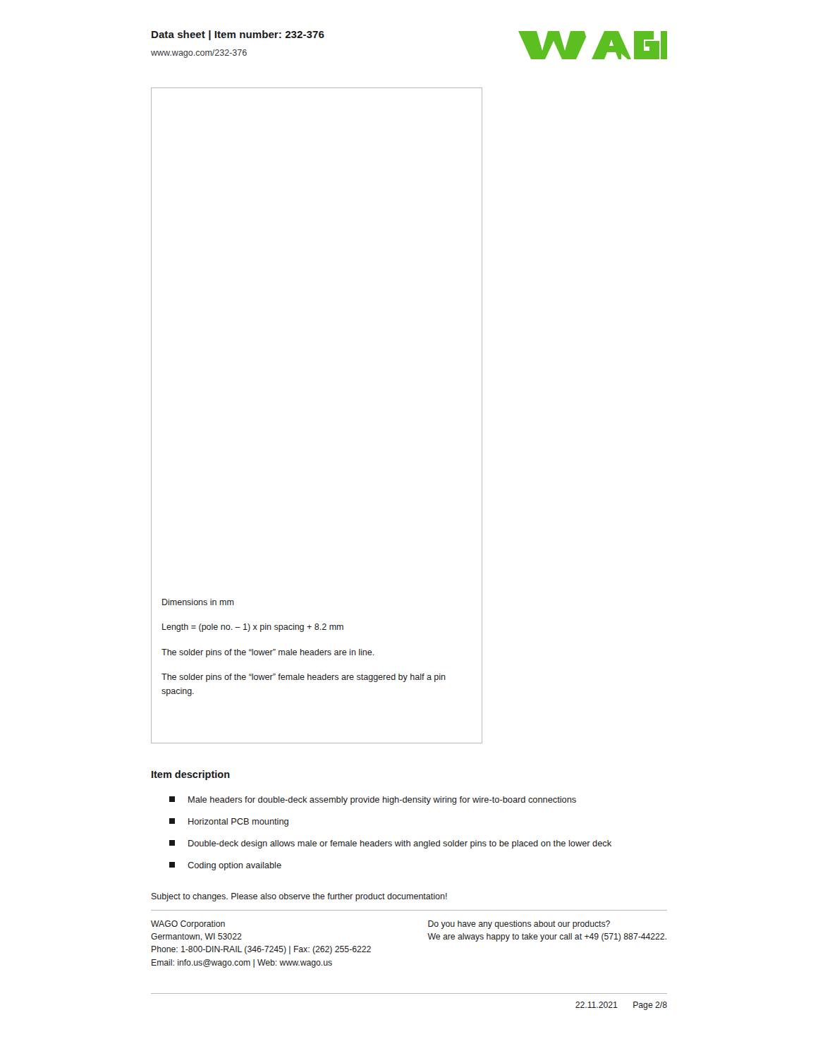Data sheet | Item number: 232-376
www.wago.com/232-376
Dimensions in mm
Length = (pole no. – 1) x pin spacing + 8.2 mm
The solder pins of the “lower” male headers are in line.
The solder pins of the “lower” female headers are staggered by half a pin spacing.
Item description
Male headers for double-deck assembly provide high-density wiring for wire-to-board connections
Horizontal PCB mounting
Double-deck design allows male or female headers with angled solder pins to be placed on the lower deck
Coding option available
Subject to changes. Please also observe the further product documentation!
WAGO Corporation
Germantown, WI 53022
Phone: 1-800-DIN-RAIL (346-7245) | Fax: (262) 255-6222
Email: info.us@wago.com | Web: www.wago.us
Do you have any questions about our products?
We are always happy to take your call at +49 (571) 887-44222.
22.11.2021 Page 2/8